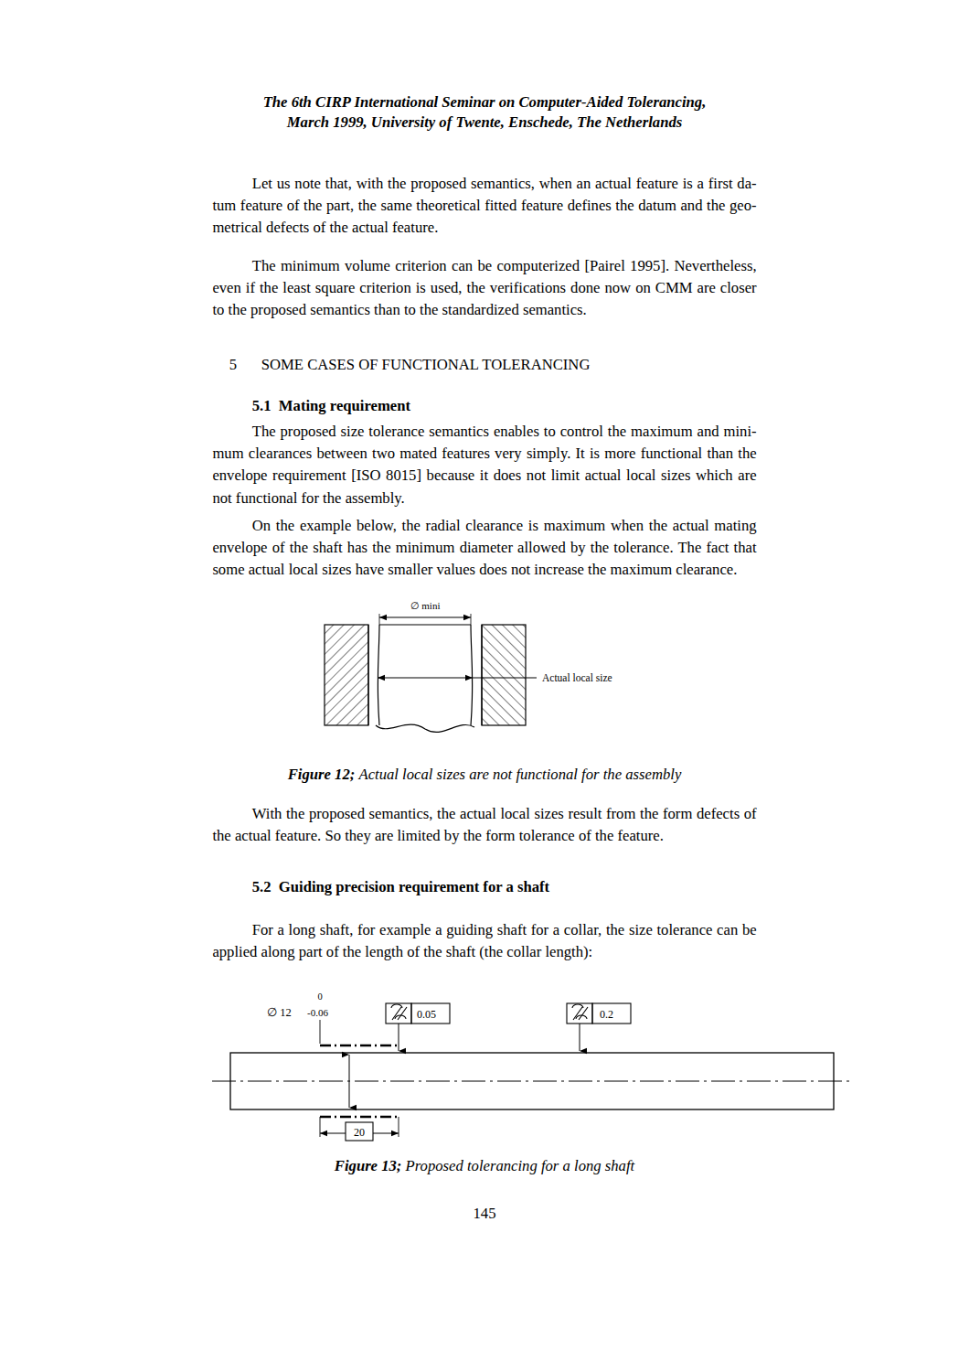The 6th CIRP International Seminar on Computer-Aided Tolerancing,
March 1999, University of Twente, Enschede, The Netherlands
Let us note that, with the proposed semantics, when an actual feature is a first datum feature of the part, the same theoretical fitted feature defines the datum and the geometrical defects of the actual feature.
The minimum volume criterion can be computerized [Pairel 1995]. Nevertheless, even if the least square criterion is used, the verifications done now on CMM are closer to the proposed semantics than to the standardized semantics.
5 SOME CASES OF FUNCTIONAL TOLERANCING
5.1 Mating requirement
The proposed size tolerance semantics enables to control the maximum and minimum clearances between two mated features very simply. It is more functional than the envelope requirement [ISO 8015] because it does not limit actual local sizes which are not functional for the assembly.
On the example below, the radial clearance is maximum when the actual mating envelope of the shaft has the minimum diameter allowed by the tolerance. The fact that some actual local sizes have smaller values does not increase the maximum clearance.
∅ mini Actual local size
Figure 12; Actual local sizes are not functional for the assembly
With the proposed semantics, the actual local sizes result from the form defects of the actual feature. So they are limited by the form tolerance of the feature.
5.2 Guiding precision requirement for a shaft
For a long shaft, for example a guiding shaft for a collar, the size tolerance can be applied along part of the length of the shaft (the collar length):
0 ∅ 12 -0.06 0.05 0.2 20
Figure 13; Proposed tolerancing for a long shaft
145